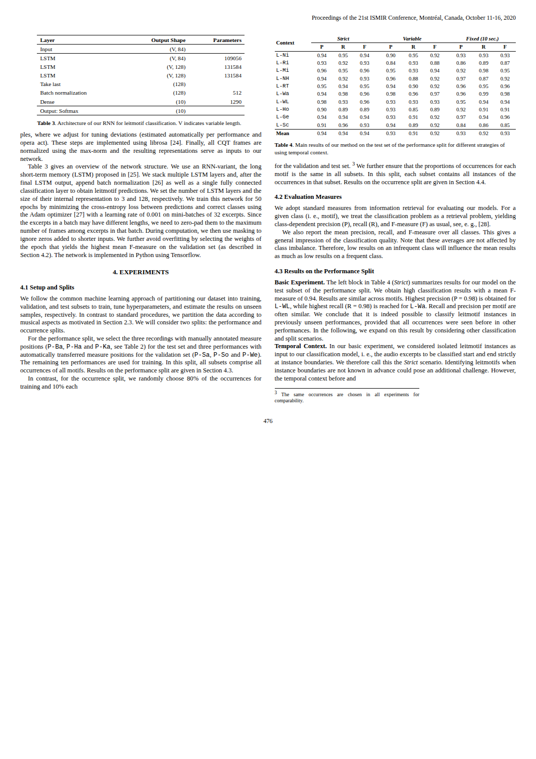Proceedings of the 21st ISMIR Conference, Montréal, Canada, October 11-16, 2020
Table 3 . Architecture of our RNN for leitmotif classification. V indicates variable length.
| Layer | Output Shape | Parameters |
| --- | --- | --- |
| Input | (V, 84) | |
| LSTM | (V, 84) | 109056 |
| LSTM | (V, 128) | 131584 |
| LSTM | (V, 128) | 131584 |
| Take last | (128) | |
| Batch normalization | (128) | 512 |
| Dense | (10) | 1290 |
| Output: Softmax | (10) | |
ples, where we adjust for tuning deviations (estimated automatically per performance and opera act). These steps are implemented using librosa [24]. Finally, all CQT frames are normalized using the max-norm and the resulting representations serve as inputs to our network.
Table 3 gives an overview of the network structure. We use an RNN-variant, the long short-term memory (LSTM) proposed in [25]. We stack multiple LSTM layers and, after the final LSTM output, append batch normalization [26] as well as a single fully connected classification layer to obtain leitmotif predictions. We set the number of LSTM layers and the size of their internal representation to 3 and 128, respectively. We train this network for 50 epochs by minimizing the cross-entropy loss between predictions and correct classes using the Adam optimizer [27] with a learning rate of 0.001 on mini-batches of 32 excerpts. Since the excerpts in a batch may have different lengths, we need to zero-pad them to the maximum number of frames among excerpts in that batch. During computation, we then use masking to ignore zeros added to shorter inputs. We further avoid overfitting by selecting the weights of the epoch that yields the highest mean F-measure on the validation set (as described in Section 4.2). The network is implemented in Python using Tensorflow.
4. EXPERIMENTS
4.1 Setup and Splits
We follow the common machine learning approach of partitioning our dataset into training, validation, and test subsets to train, tune hyperparameters, and estimate the results on unseen samples, respectively. In contrast to standard procedures, we partition the data according to musical aspects as motivated in Section 2.3. We will consider two splits: the performance and occurrence splits.
For the performance split, we select the three recordings with manually annotated measure positions (P-Ba, P-Ha and P-Ka, see Table 2) for the test set and three performances with automatically transferred measure positions for the validation set (P-Sa, P-So and P-We). The remaining ten performances are used for training. In this split, all subsets comprise all occurrences of all motifs. Results on the performance split are given in Section 4.3.
In contrast, for the occurrence split, we randomly choose 80% of the occurrences for training and 10% each
Table 4 . Main results of our method on the test set of the performance split for different strategies of using temporal context.
| Context | Strict | Variable | Fixed (10 sec.) |
| --- | --- | --- | --- |
| P | R | F | P | R | F | P | R | F |
| L-Ni | 0.94 | 0.95 | 0.94 | 0.90 | 0.95 | 0.92 | 0.93 | 0.93 | 0.93 |
| L-Ri | 0.93 | 0.92 | 0.93 | 0.84 | 0.93 | 0.88 | 0.86 | 0.89 | 0.87 |
| L-Mi | 0.96 | 0.95 | 0.96 | 0.95 | 0.93 | 0.94 | 0.92 | 0.98 | 0.95 |
| L-NH | 0.94 | 0.92 | 0.93 | 0.96 | 0.88 | 0.92 | 0.97 | 0.87 | 0.92 |
| L-RT | 0.95 | 0.94 | 0.95 | 0.94 | 0.90 | 0.92 | 0.96 | 0.95 | 0.96 |
| L-Wa | 0.94 | 0.98 | 0.96 | 0.98 | 0.96 | 0.97 | 0.96 | 0.99 | 0.98 |
| L-WL | 0.98 | 0.93 | 0.96 | 0.93 | 0.93 | 0.93 | 0.95 | 0.94 | 0.94 |
| L-Ho | 0.90 | 0.89 | 0.89 | 0.93 | 0.85 | 0.89 | 0.92 | 0.91 | 0.91 |
| L-Ge | 0.94 | 0.94 | 0.94 | 0.93 | 0.91 | 0.92 | 0.97 | 0.94 | 0.96 |
| L-Sc | 0.91 | 0.96 | 0.93 | 0.94 | 0.89 | 0.92 | 0.84 | 0.86 | 0.85 |
| Mean | 0.94 | 0.94 | 0.94 | 0.93 | 0.91 | 0.92 | 0.93 | 0.92 | 0.93 |
for the validation and test set. 3 We further ensure that the proportions of occurrences for each motif is the same in all subsets. In this split, each subset contains all instances of the occurrences in that subset. Results on the occurrence split are given in Section 4.4.
4.2 Evaluation Measures
We adopt standard measures from information retrieval for evaluating our models. For a given class (i. e., motif), we treat the classification problem as a retrieval problem, yielding class-dependent precision (P), recall (R), and F-measure (F) as usual, see, e. g., [28].
We also report the mean precision, recall, and F-measure over all classes. This gives a general impression of the classification quality. Note that these averages are not affected by class imbalance. Therefore, low results on an infrequent class will influence the mean results as much as low results on a frequent class.
4.3 Results on the Performance Split
Basic Experiment. The left block in Table 4 (Strict) summarizes results for our model on the test subset of the performance split. We obtain high classification results with a mean F-measure of 0.94. Results are similar across motifs. Highest precision (P = 0.98) is obtained for L-WL, while highest recall (R = 0.98) is reached for L-Wa. Recall and precision per motif are often similar. We conclude that it is indeed possible to classify leitmotif instances in previously unseen performances, provided that all occurrences were seen before in other performances. In the following, we expand on this result by considering other classification and split scenarios.
Temporal Context. In our basic experiment, we considered isolated leitmotif instances as input to our classification model, i. e., the audio excerpts to be classified start and end strictly at instance boundaries. We therefore call this the Strict scenario. Identifying leitmotifs when instance boundaries are not known in advance could pose an additional challenge. However, the temporal context before and
3 The same occurrences are chosen in all experiments for comparability.
476